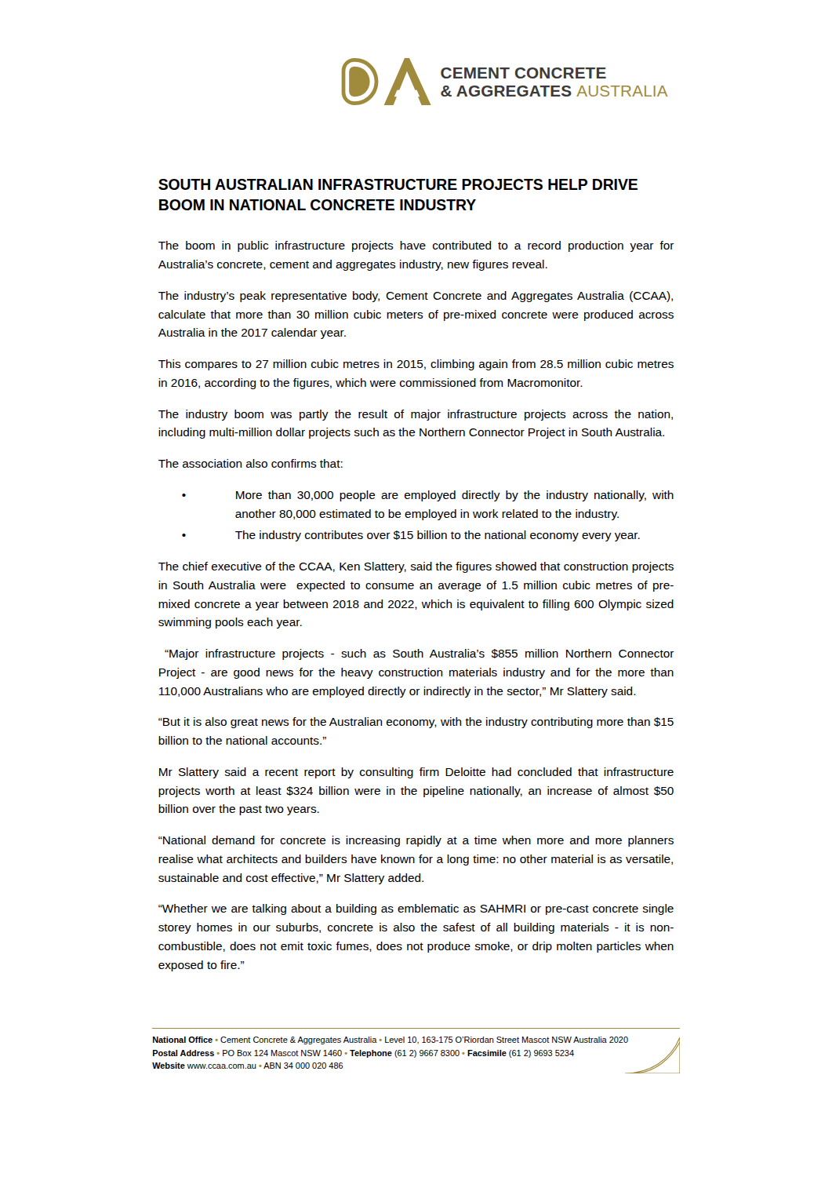CEMENT CONCRETE
& AGGREGATES AUSTRALIA
South Australian Infrastructure Projects Help Drive
Boom in National Concrete Industry
The boom in public infrastructure projects have contributed to a record production year for Australia’s concrete, cement and aggregates industry, new figures reveal.
The industry’s peak representative body, Cement Concrete and Aggregates Australia (CCAA), calculate that more than 30 million cubic meters of pre-mixed concrete were produced across Australia in the 2017 calendar year.
This compares to 27 million cubic metres in 2015, climbing again from 28.5 million cubic metres in 2016, according to the figures, which were commissioned from Macromonitor.
The industry boom was partly the result of major infrastructure projects across the nation, including multi-million dollar projects such as the Northern Connector Project in South Australia.
The association also confirms that:
More than 30,000 people are employed directly by the industry nationally, with another 80,000 estimated to be employed in work related to the industry.
The industry contributes over $15 billion to the national economy every year.
The chief executive of the CCAA, Ken Slattery, said the figures showed that construction projects in South Australia were expected to consume an average of 1.5 million cubic metres of pre-mixed concrete a year between 2018 and 2022, which is equivalent to filling 600 Olympic sized swimming pools each year.
“Major infrastructure projects - such as South Australia’s $855 million Northern Connector Project - are good news for the heavy construction materials industry and for the more than 110,000 Australians who are employed directly or indirectly in the sector,” Mr Slattery said.
“But it is also great news for the Australian economy, with the industry contributing more than $15 billion to the national accounts.”
Mr Slattery said a recent report by consulting firm Deloitte had concluded that infrastructure projects worth at least $324 billion were in the pipeline nationally, an increase of almost $50 billion over the past two years.
“National demand for concrete is increasing rapidly at a time when more and more planners realise what architects and builders have known for a long time: no other material is as versatile, sustainable and cost effective,” Mr Slattery added.
“Whether we are talking about a building as emblematic as SAHMRI or pre-cast concrete single storey homes in our suburbs, concrete is also the safest of all building materials - it is non-combustible, does not emit toxic fumes, does not produce smoke, or drip molten particles when exposed to fire.”
National Office • Cement Concrete & Aggregates Australia • Level 10, 163-175 O’Riordan Street Mascot NSW Australia 2020
Postal Address • PO Box 124 Mascot NSW 1460 • Telephone (61 2) 9667 8300 • Facsimile (61 2) 9693 5234
Website www.ccaa.com.au • ABN 34 000 020 486